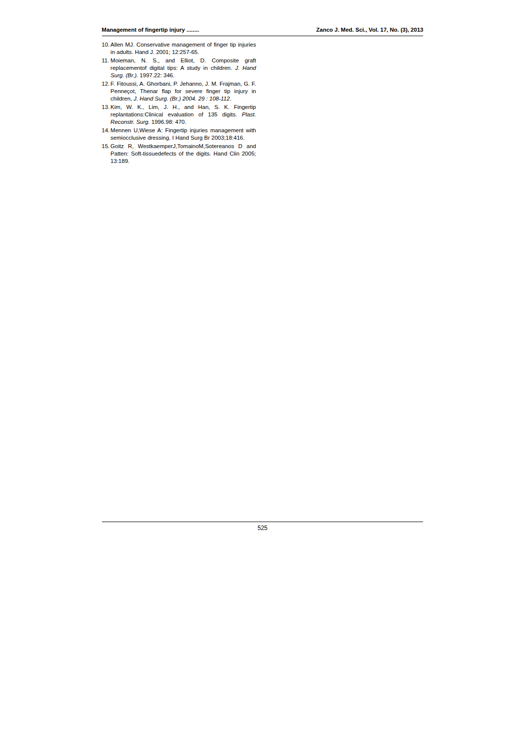Management of fingertip injury ........
Zanco J. Med. Sci., Vol. 17, No. (3), 2013
10. Allen MJ. Conservative management of finger tip injuries in adults. Hand J. 2001; 12:257-65.
11. Moieman, N. S., and Elliot, D. Composite graft replacementof digital tips: A study in children. J. Hand Surg. (Br.). 1997.22: 346.
12. F. Fitoussi, A. Ghorbani, P. Jehanno, J. M. Frajman, G. F. Penneçot, Thenar flap for severe finger tip injury in children, J. Hand Surg. (Br.) 2004. 29 : 108-112.
13. Kim, W. K., Lim, J. H., and Han, S. K. Fingertip replantations:Clinical evaluation of 135 digits. Plast. Reconstr. Surg. 1996.98: 470.
14. Mennen U,Wiese A: Fingertip injuries management with semiocclusive dressing. I Hand Surg Br 2003;18:416.
15. Goitz R, WestkaemperJ,TomainoM,Sotereanos D and Patten: Soft-tissuedefects of the digits. Hand Clin 2005; 13:189.
525